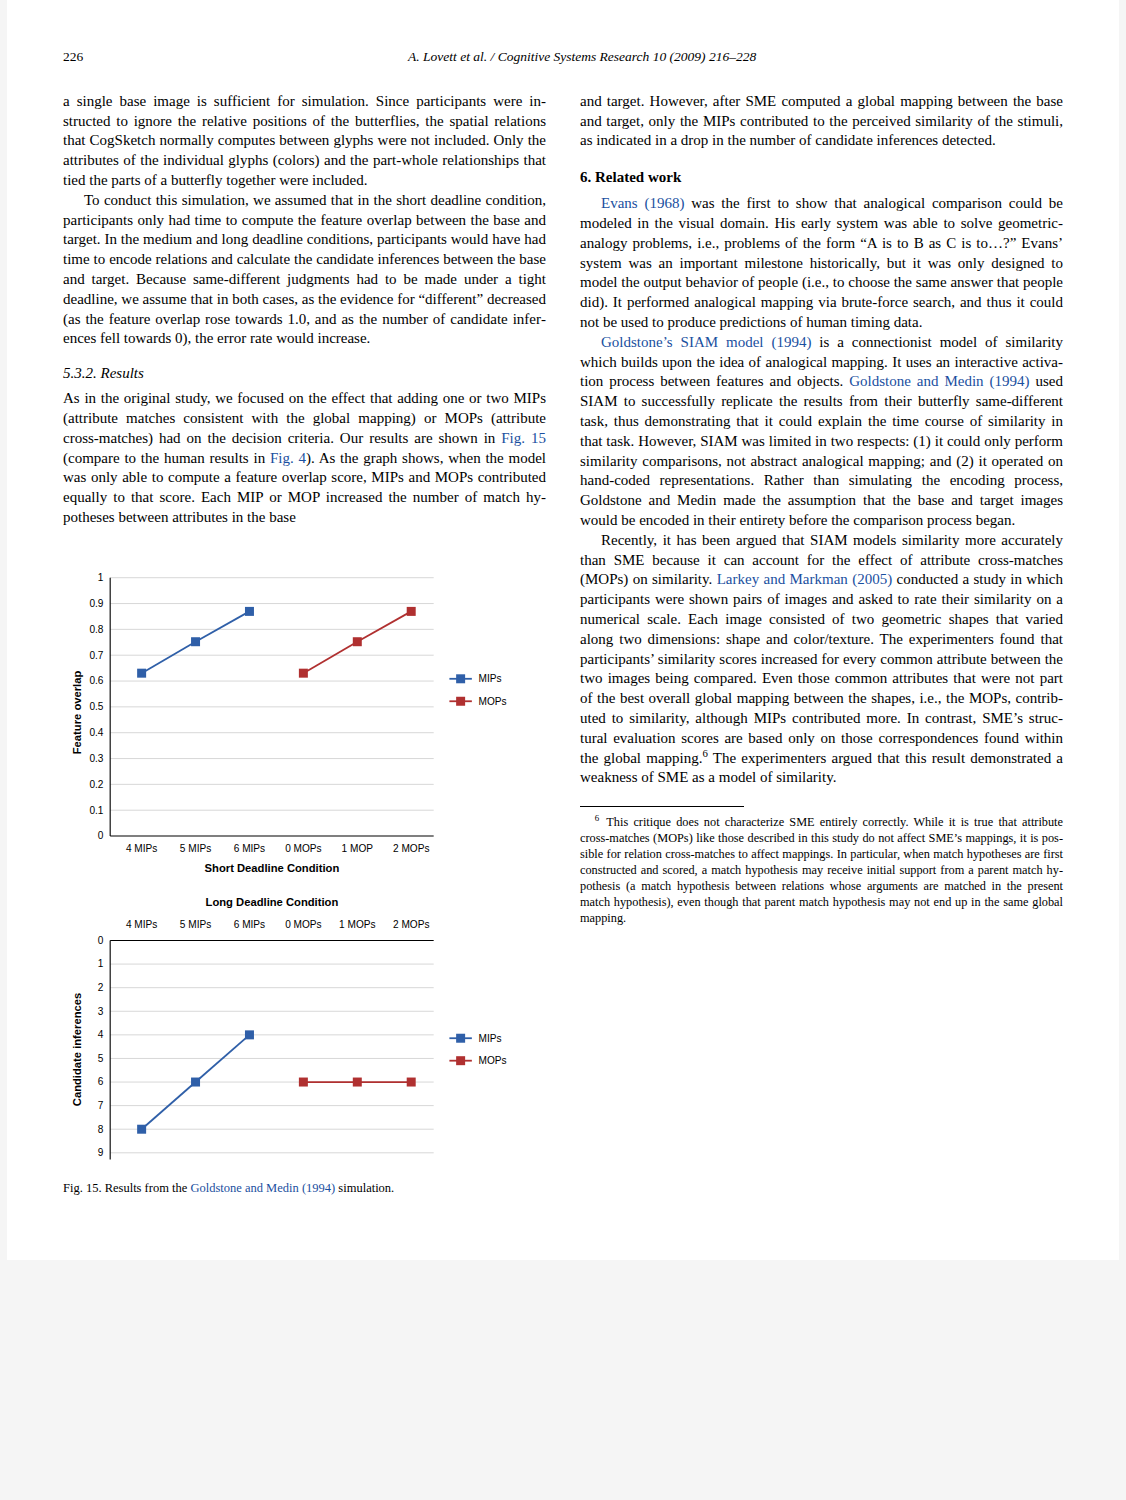226 A. Lovett et al. / Cognitive Systems Research 10 (2009) 216–228
a single base image is sufficient for simulation. Since participants were instructed to ignore the relative positions of the butterflies, the spatial relations that CogSketch normally computes between glyphs were not included. Only the attributes of the individual glyphs (colors) and the part-whole relationships that tied the parts of a butterfly together were included.
To conduct this simulation, we assumed that in the short deadline condition, participants only had time to compute the feature overlap between the base and target. In the medium and long deadline conditions, participants would have had time to encode relations and calculate the candidate inferences between the base and target. Because same-different judgments had to be made under a tight deadline, we assume that in both cases, as the evidence for “different” decreased (as the feature overlap rose towards 1.0, and as the number of candidate inferences fell towards 0), the error rate would increase.
5.3.2. Results
As in the original study, we focused on the effect that adding one or two MIPs (attribute matches consistent with the global mapping) or MOPs (attribute cross-matches) had on the decision criteria. Our results are shown in Fig. 15 (compare to the human results in Fig. 4). As the graph shows, when the model was only able to compute a feature overlap score, MIPs and MOPs contributed equally to that score. Each MIP or MOP increased the number of match hypotheses between attributes in the base
1 0.9 0.8 0.7 0.6 0.5 0.4 0.3 0.2 0.1 0 Feature overlap 4 MIPs 5 MIPs 6 MIPs 0 MOPs 1 MOP 2 MOPs Short Deadline Condition MIPs MOPs Long Deadline Condition 4 MIPs 5 MIPs 6 MIPs 0 MOPs 1 MOPs 2 MOPs 0 1 2 3 4 5 6 7 8 9 Candidate inferences MIPs MOPs
Fig. 15. Results from the Goldstone and Medin (1994) simulation.
and target. However, after SME computed a global mapping between the base and target, only the MIPs contributed to the perceived similarity of the stimuli, as indicated in a drop in the number of candidate inferences detected.
6. Related work
Evans (1968) was the first to show that analogical comparison could be modeled in the visual domain. His early system was able to solve geometric-analogy problems, i.e., problems of the form “A is to B as C is to…?” Evans’ system was an important milestone historically, but it was only designed to model the output behavior of people (i.e., to choose the same answer that people did). It performed analogical mapping via brute-force search, and thus it could not be used to produce predictions of human timing data.
Goldstone’s SIAM model (1994) is a connectionist model of similarity which builds upon the idea of analogical mapping. It uses an interactive activation process between features and objects. Goldstone and Medin (1994) used SIAM to successfully replicate the results from their butterfly same-different task, thus demonstrating that it could explain the time course of similarity in that task. However, SIAM was limited in two respects: (1) it could only perform similarity comparisons, not abstract analogical mapping; and (2) it operated on hand-coded representations. Rather than simulating the encoding process, Goldstone and Medin made the assumption that the base and target images would be encoded in their entirety before the comparison process began.
Recently, it has been argued that SIAM models similarity more accurately than SME because it can account for the effect of attribute cross-matches (MOPs) on similarity. Larkey and Markman (2005) conducted a study in which participants were shown pairs of images and asked to rate their similarity on a numerical scale. Each image consisted of two geometric shapes that varied along two dimensions: shape and color/texture. The experimenters found that participants’ similarity scores increased for every common attribute between the two images being compared. Even those common attributes that were not part of the best overall global mapping between the shapes, i.e., the MOPs, contributed to similarity, although MIPs contributed more. In contrast, SME’s structural evaluation scores are based only on those correspondences found within the global mapping.6 The experimenters argued that this result demonstrated a weakness of SME as a model of similarity.
6 This critique does not characterize SME entirely correctly. While it is true that attribute cross-matches (MOPs) like those described in this study do not affect SME’s mappings, it is possible for relation cross-matches to affect mappings. In particular, when match hypotheses are first constructed and scored, a match hypothesis may receive initial support from a parent match hypothesis (a match hypothesis between relations whose arguments are matched in the present match hypothesis), even though that parent match hypothesis may not end up in the same global mapping.